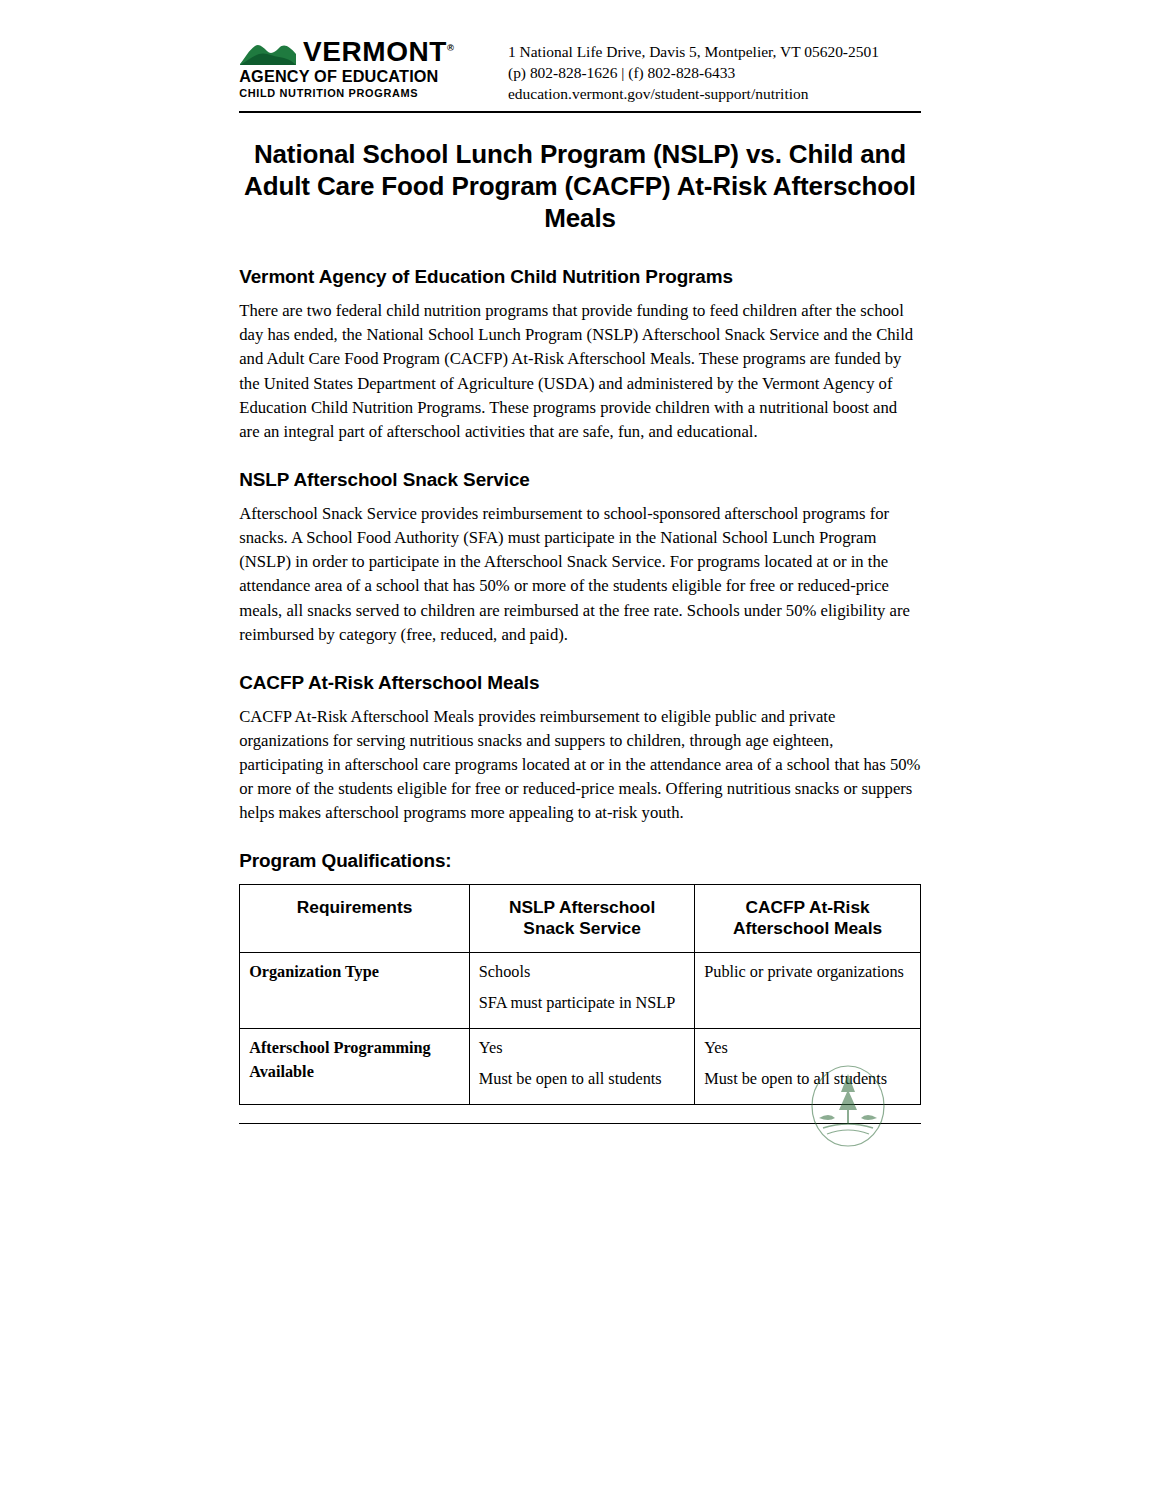VERMONT®
AGENCY OF EDUCATION
CHILD NUTRITION PROGRAMS
1 National Life Drive, Davis 5, Montpelier, VT 05620-2501
(p) 802-828-1626 | (f) 802-828-6433
education.vermont.gov/student-support/nutrition
National School Lunch Program (NSLP) vs. Child and Adult Care Food Program (CACFP) At-Risk Afterschool Meals
Vermont Agency of Education Child Nutrition Programs
There are two federal child nutrition programs that provide funding to feed children after the school day has ended, the National School Lunch Program (NSLP) Afterschool Snack Service and the Child and Adult Care Food Program (CACFP) At-Risk Afterschool Meals. These programs are funded by the United States Department of Agriculture (USDA) and administered by the Vermont Agency of Education Child Nutrition Programs. These programs provide children with a nutritional boost and are an integral part of afterschool activities that are safe, fun, and educational.
NSLP Afterschool Snack Service
Afterschool Snack Service provides reimbursement to school-sponsored afterschool programs for snacks. A School Food Authority (SFA) must participate in the National School Lunch Program (NSLP) in order to participate in the Afterschool Snack Service. For programs located at or in the attendance area of a school that has 50% or more of the students eligible for free or reduced-price meals, all snacks served to children are reimbursed at the free rate. Schools under 50% eligibility are reimbursed by category (free, reduced, and paid).
CACFP At-Risk Afterschool Meals
CACFP At-Risk Afterschool Meals provides reimbursement to eligible public and private organizations for serving nutritious snacks and suppers to children, through age eighteen, participating in afterschool care programs located at or in the attendance area of a school that has 50% or more of the students eligible for free or reduced-price meals. Offering nutritious snacks or suppers helps makes afterschool programs more appealing to at-risk youth.
Program Qualifications:
| Requirements | NSLP Afterschool Snack Service | CACFP At-Risk Afterschool Meals |
| --- | --- | --- |
| Organization Type | Schools SFA must participate in NSLP | Public or private organizations |
| Afterschool Programming Available | Yes Must be open to all students | Yes Must be open to all students |